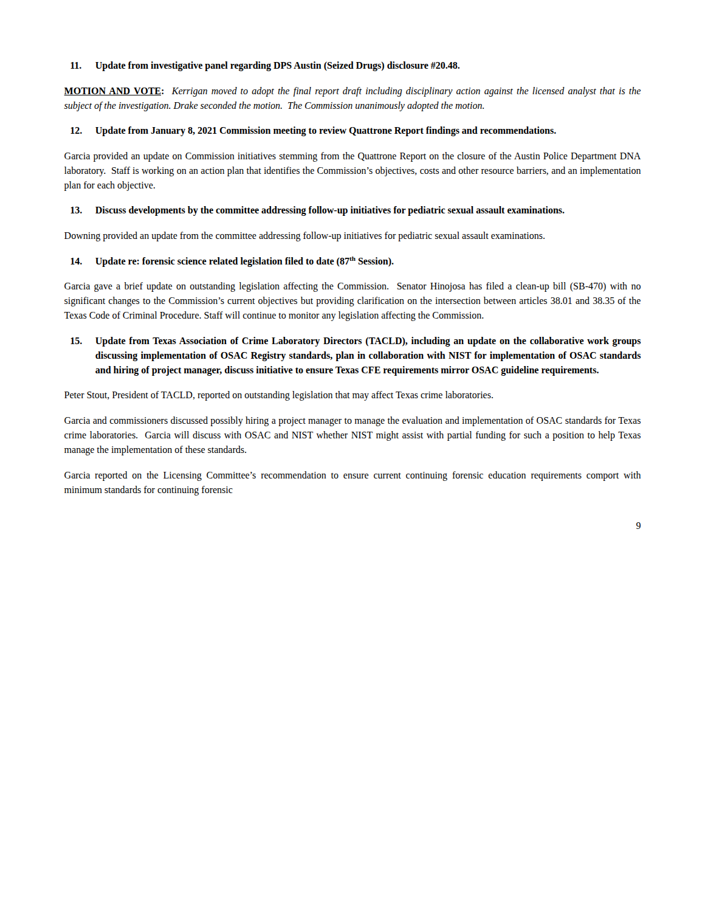11. Update from investigative panel regarding DPS Austin (Seized Drugs) disclosure #20.48.
MOTION AND VOTE: Kerrigan moved to adopt the final report draft including disciplinary action against the licensed analyst that is the subject of the investigation. Drake seconded the motion. The Commission unanimously adopted the motion.
12. Update from January 8, 2021 Commission meeting to review Quattrone Report findings and recommendations.
Garcia provided an update on Commission initiatives stemming from the Quattrone Report on the closure of the Austin Police Department DNA laboratory. Staff is working on an action plan that identifies the Commission’s objectives, costs and other resource barriers, and an implementation plan for each objective.
13. Discuss developments by the committee addressing follow-up initiatives for pediatric sexual assault examinations.
Downing provided an update from the committee addressing follow-up initiatives for pediatric sexual assault examinations.
14. Update re: forensic science related legislation filed to date (87th Session).
Garcia gave a brief update on outstanding legislation affecting the Commission. Senator Hinojosa has filed a clean-up bill (SB-470) with no significant changes to the Commission’s current objectives but providing clarification on the intersection between articles 38.01 and 38.35 of the Texas Code of Criminal Procedure. Staff will continue to monitor any legislation affecting the Commission.
15. Update from Texas Association of Crime Laboratory Directors (TACLD), including an update on the collaborative work groups discussing implementation of OSAC Registry standards, plan in collaboration with NIST for implementation of OSAC standards and hiring of project manager, discuss initiative to ensure Texas CFE requirements mirror OSAC guideline requirements.
Peter Stout, President of TACLD, reported on outstanding legislation that may affect Texas crime laboratories.
Garcia and commissioners discussed possibly hiring a project manager to manage the evaluation and implementation of OSAC standards for Texas crime laboratories. Garcia will discuss with OSAC and NIST whether NIST might assist with partial funding for such a position to help Texas manage the implementation of these standards.
Garcia reported on the Licensing Committee’s recommendation to ensure current continuing forensic education requirements comport with minimum standards for continuing forensic
9